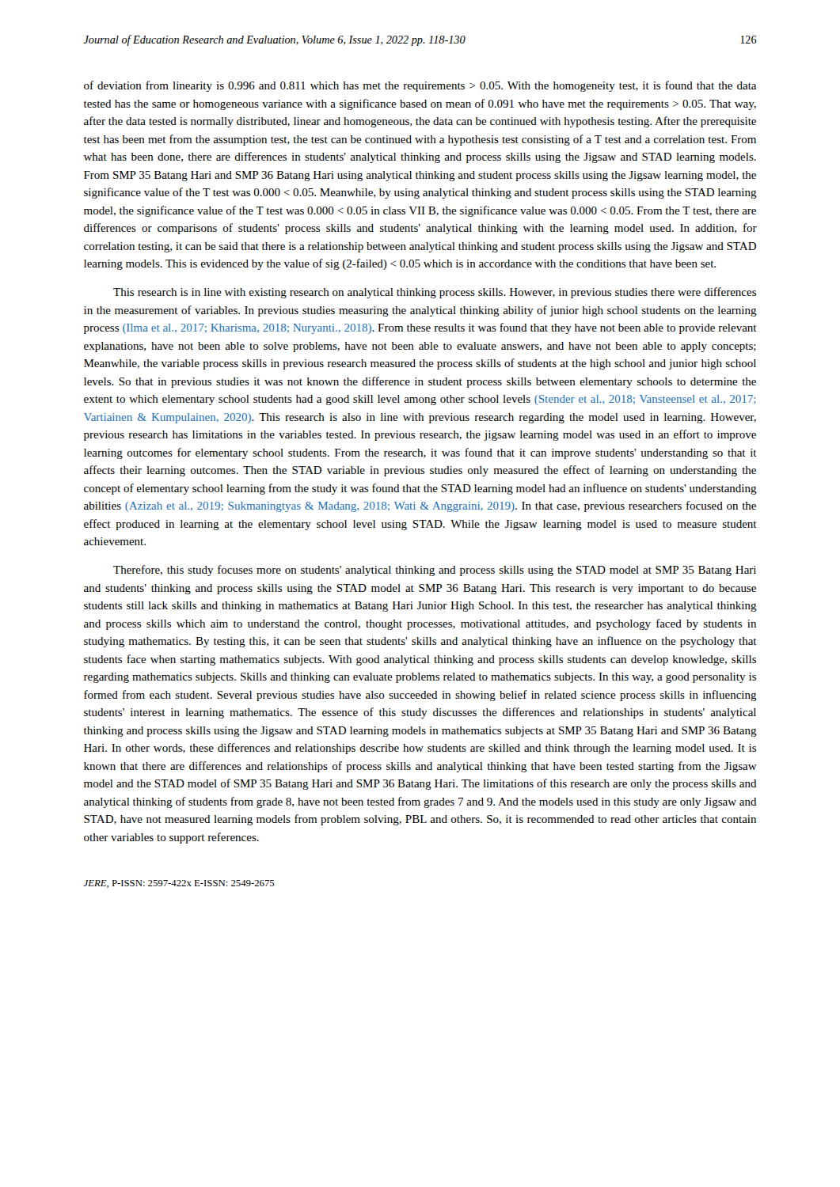Journal of Education Research and Evaluation, Volume 6, Issue 1, 2022 pp. 118-130 126
of deviation from linearity is 0.996 and 0.811 which has met the requirements > 0.05. With the homogeneity test, it is found that the data tested has the same or homogeneous variance with a significance based on mean of 0.091 who have met the requirements > 0.05. That way, after the data tested is normally distributed, linear and homogeneous, the data can be continued with hypothesis testing. After the prerequisite test has been met from the assumption test, the test can be continued with a hypothesis test consisting of a T test and a correlation test. From what has been done, there are differences in students' analytical thinking and process skills using the Jigsaw and STAD learning models. From SMP 35 Batang Hari and SMP 36 Batang Hari using analytical thinking and student process skills using the Jigsaw learning model, the significance value of the T test was 0.000 < 0.05. Meanwhile, by using analytical thinking and student process skills using the STAD learning model, the significance value of the T test was 0.000 < 0.05 in class VII B, the significance value was 0.000 < 0.05. From the T test, there are differences or comparisons of students' process skills and students' analytical thinking with the learning model used. In addition, for correlation testing, it can be said that there is a relationship between analytical thinking and student process skills using the Jigsaw and STAD learning models. This is evidenced by the value of sig (2-failed) < 0.05 which is in accordance with the conditions that have been set.
This research is in line with existing research on analytical thinking process skills. However, in previous studies there were differences in the measurement of variables. In previous studies measuring the analytical thinking ability of junior high school students on the learning process (Ilma et al., 2017; Kharisma, 2018; Nuryanti., 2018). From these results it was found that they have not been able to provide relevant explanations, have not been able to solve problems, have not been able to evaluate answers, and have not been able to apply concepts; Meanwhile, the variable process skills in previous research measured the process skills of students at the high school and junior high school levels. So that in previous studies it was not known the difference in student process skills between elementary schools to determine the extent to which elementary school students had a good skill level among other school levels (Stender et al., 2018; Vansteensel et al., 2017; Vartiainen & Kumpulainen, 2020). This research is also in line with previous research regarding the model used in learning. However, previous research has limitations in the variables tested. In previous research, the jigsaw learning model was used in an effort to improve learning outcomes for elementary school students. From the research, it was found that it can improve students' understanding so that it affects their learning outcomes. Then the STAD variable in previous studies only measured the effect of learning on understanding the concept of elementary school learning from the study it was found that the STAD learning model had an influence on students' understanding abilities (Azizah et al., 2019; Sukmaningtyas & Madang, 2018; Wati & Anggraini, 2019). In that case, previous researchers focused on the effect produced in learning at the elementary school level using STAD. While the Jigsaw learning model is used to measure student achievement.
Therefore, this study focuses more on students' analytical thinking and process skills using the STAD model at SMP 35 Batang Hari and students' thinking and process skills using the STAD model at SMP 36 Batang Hari. This research is very important to do because students still lack skills and thinking in mathematics at Batang Hari Junior High School. In this test, the researcher has analytical thinking and process skills which aim to understand the control, thought processes, motivational attitudes, and psychology faced by students in studying mathematics. By testing this, it can be seen that students' skills and analytical thinking have an influence on the psychology that students face when starting mathematics subjects. With good analytical thinking and process skills students can develop knowledge, skills regarding mathematics subjects. Skills and thinking can evaluate problems related to mathematics subjects. In this way, a good personality is formed from each student. Several previous studies have also succeeded in showing belief in related science process skills in influencing students' interest in learning mathematics. The essence of this study discusses the differences and relationships in students' analytical thinking and process skills using the Jigsaw and STAD learning models in mathematics subjects at SMP 35 Batang Hari and SMP 36 Batang Hari. In other words, these differences and relationships describe how students are skilled and think through the learning model used. It is known that there are differences and relationships of process skills and analytical thinking that have been tested starting from the Jigsaw model and the STAD model of SMP 35 Batang Hari and SMP 36 Batang Hari. The limitations of this research are only the process skills and analytical thinking of students from grade 8, have not been tested from grades 7 and 9. And the models used in this study are only Jigsaw and STAD, have not measured learning models from problem solving, PBL and others. So, it is recommended to read other articles that contain other variables to support references.
JERE, P-ISSN: 2597-422x E-ISSN: 2549-2675